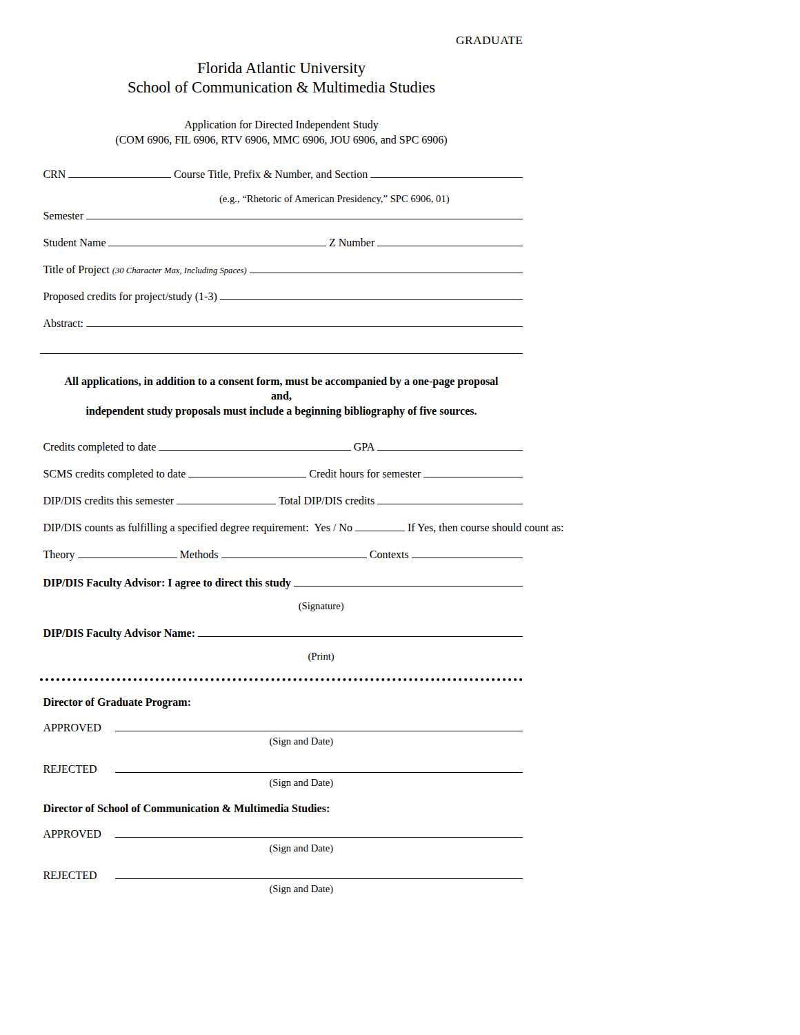GRADUATE
Florida Atlantic University
School of Communication & Multimedia Studies
Application for Directed Independent Study
(COM 6906, FIL 6906, RTV 6906, MMC 6906, JOU 6906, and SPC 6906)
CRN Course Title, Prefix & Number, and Section
(e.g., “Rhetoric of American Presidency,” SPC 6906, 01)
Semester
Student Name Z Number
Title of Project (30 Character Max, Including Spaces)
Proposed credits for project/study (1-3)
Abstract:
All applications, in addition to a consent form, must be accompanied by a one-page proposal and,
independent study proposals must include a beginning bibliography of five sources.
Credits completed to date GPA
SCMS credits completed to date Credit hours for semester
DIP/DIS credits this semester Total DIP/DIS credits
DIP/DIS counts as fulfilling a specified degree requirement: Yes / No If Yes, then course should count as:
Theory Methods Contexts
DIP/DIS Faculty Advisor: I agree to direct this study
(Signature)
DIP/DIS Faculty Advisor Name:
(Print)
Director of Graduate Program:
APPROVED
(Sign and Date)
REJECTED
(Sign and Date)
Director of School of Communication & Multimedia Studies:
APPROVED
(Sign and Date)
REJECTED
(Sign and Date)